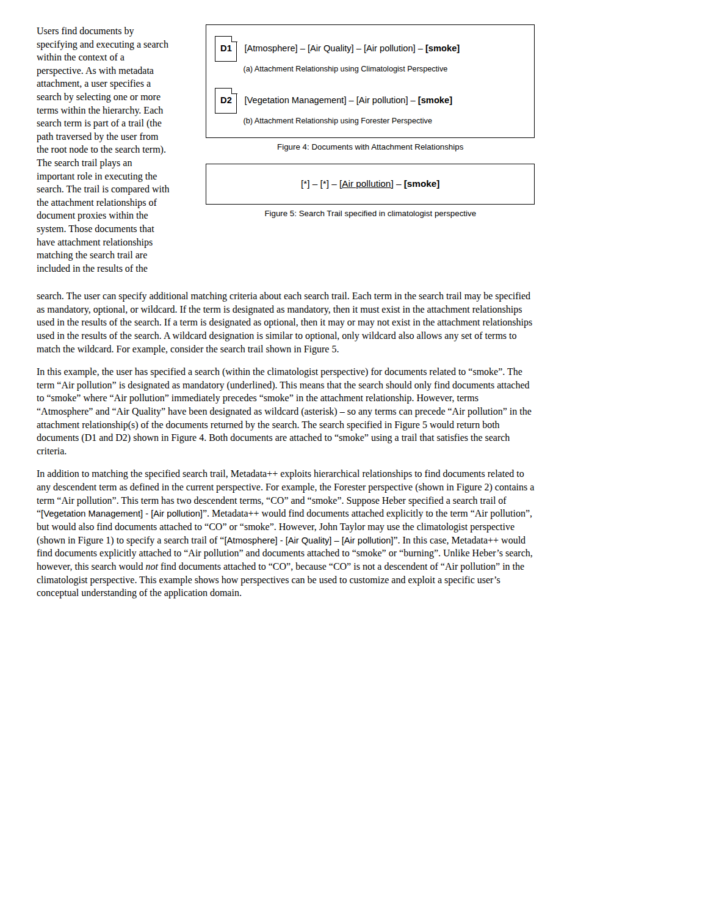D1
[Atmosphere] – [Air Quality] – [Air pollution] – [smoke]
(a) Attachment Relationship using Climatologist Perspective
D2
[Vegetation Management] – [Air pollution] – [smoke]
(b) Attachment Relationship using Forester Perspective
Figure 4: Documents with Attachment Relationships
[*] – [*] – [Air pollution] – [smoke]
Figure 5: Search Trail specified in climatologist perspective
Users find documents by specifying and executing a search within the context of a perspective. As with metadata attachment, a user specifies a search by selecting one or more terms within the hierarchy. Each search term is part of a trail (the path traversed by the user from the root node to the search term). The search trail plays an important role in executing the search. The trail is compared with the attachment relationships of document proxies within the system. Those documents that have attachment relationships matching the search trail are included in the results of the
search. The user can specify additional matching criteria about each search trail. Each term in the search trail may be specified as mandatory, optional, or wildcard. If the term is designated as mandatory, then it must exist in the attachment relationships used in the results of the search. If a term is designated as optional, then it may or may not exist in the attachment relationships used in the results of the search. A wildcard designation is similar to optional, only wildcard also allows any set of terms to match the wildcard. For example, consider the search trail shown in Figure 5.
In this example, the user has specified a search (within the climatologist perspective) for documents related to “smoke”. The term “Air pollution” is designated as mandatory (underlined). This means that the search should only find documents attached to “smoke” where “Air pollution” immediately precedes “smoke” in the attachment relationship. However, terms “Atmosphere” and “Air Quality” have been designated as wildcard (asterisk) – so any terms can precede “Air pollution” in the attachment relationship(s) of the documents returned by the search. The search specified in Figure 5 would return both documents (D1 and D2) shown in Figure 4. Both documents are attached to “smoke” using a trail that satisfies the search criteria.
In addition to matching the specified search trail, Metadata++ exploits hierarchical relationships to find documents related to any descendent term as defined in the current perspective. For example, the Forester perspective (shown in Figure 2) contains a term “Air pollution”. This term has two descendent terms, “CO” and “smoke”. Suppose Heber specified a search trail of “[Vegetation Management] - [Air pollution]”. Metadata++ would find documents attached explicitly to the term “Air pollution”, but would also find documents attached to “CO” or “smoke”. However, John Taylor may use the climatologist perspective (shown in Figure 1) to specify a search trail of “[Atmosphere] - [Air Quality] – [Air pollution]”. In this case, Metadata++ would find documents explicitly attached to “Air pollution” and documents attached to “smoke” or “burning”. Unlike Heber’s search, however, this search would not find documents attached to “CO”, because “CO” is not a descendent of “Air pollution” in the climatologist perspective. This example shows how perspectives can be used to customize and exploit a specific user’s conceptual understanding of the application domain.